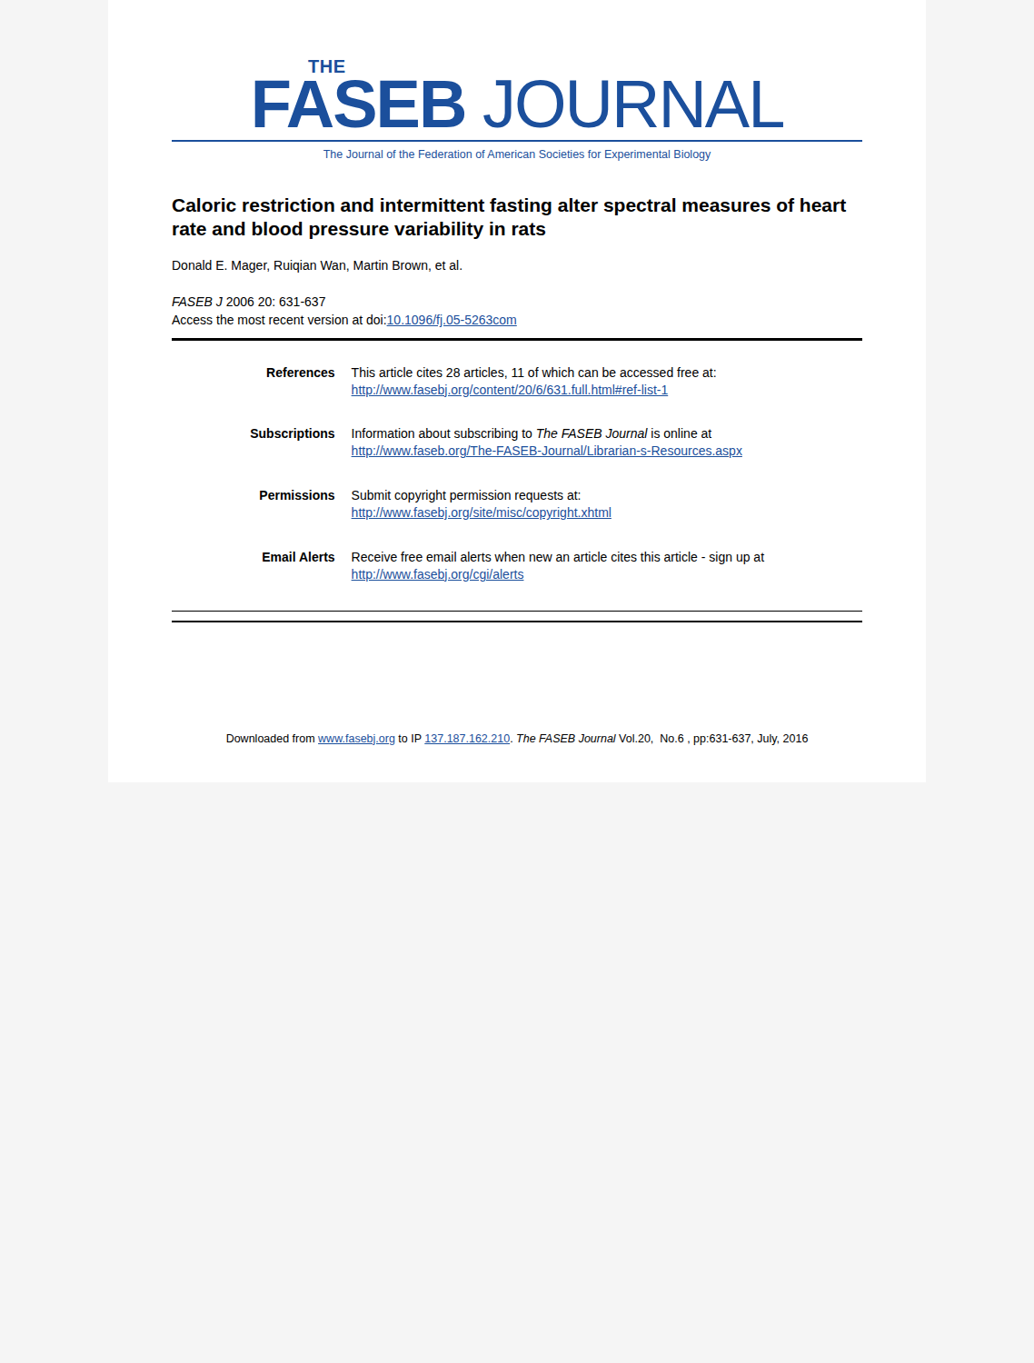THE
FASEB JOURNAL
The Journal of the Federation of American Societies for Experimental Biology
Caloric restriction and intermittent fasting alter spectral measures of heart rate and blood pressure variability in rats
Donald E. Mager, Ruiqian Wan, Martin Brown, et al.
FASEB J 2006 20: 631-637
Access the most recent version at doi:10.1096/fj.05-5263com
| References | This article cites 28 articles, 11 of which can be accessed free at: http://www.fasebj.org/content/20/6/631.full.html#ref-list-1 |
| Subscriptions | Information about subscribing to The FASEB Journal is online at http://www.faseb.org/The-FASEB-Journal/Librarian-s-Resources.aspx |
| Permissions | Submit copyright permission requests at: http://www.fasebj.org/site/misc/copyright.xhtml |
| Email Alerts | Receive free email alerts when new an article cites this article - sign up at http://www.fasebj.org/cgi/alerts |
Downloaded from www.fasebj.org to IP 137.187.162.210. The FASEB Journal Vol.20, No.6 , pp:631-637, July, 2016